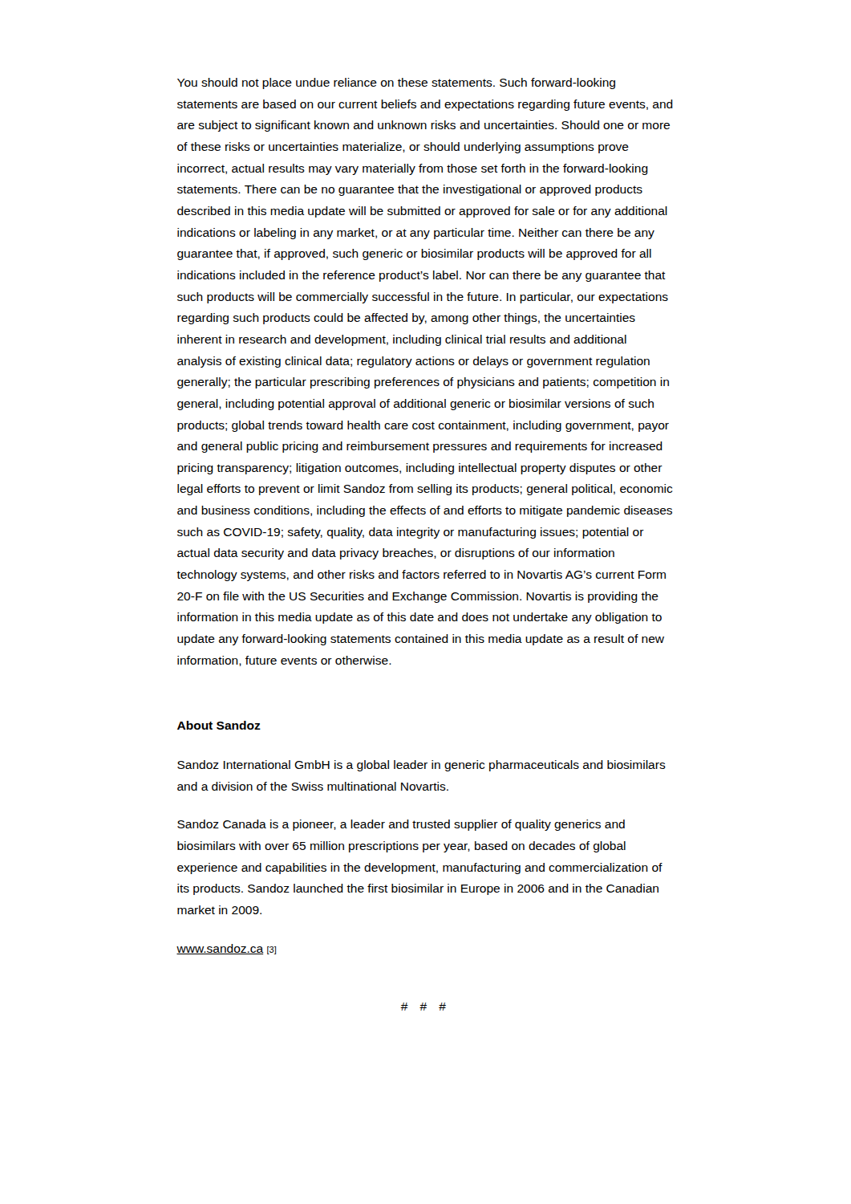You should not place undue reliance on these statements. Such forward-looking statements are based on our current beliefs and expectations regarding future events, and are subject to significant known and unknown risks and uncertainties. Should one or more of these risks or uncertainties materialize, or should underlying assumptions prove incorrect, actual results may vary materially from those set forth in the forward-looking statements. There can be no guarantee that the investigational or approved products described in this media update will be submitted or approved for sale or for any additional indications or labeling in any market, or at any particular time. Neither can there be any guarantee that, if approved, such generic or biosimilar products will be approved for all indications included in the reference product’s label. Nor can there be any guarantee that such products will be commercially successful in the future. In particular, our expectations regarding such products could be affected by, among other things, the uncertainties inherent in research and development, including clinical trial results and additional analysis of existing clinical data; regulatory actions or delays or government regulation generally; the particular prescribing preferences of physicians and patients; competition in general, including potential approval of additional generic or biosimilar versions of such products; global trends toward health care cost containment, including government, payor and general public pricing and reimbursement pressures and requirements for increased pricing transparency; litigation outcomes, including intellectual property disputes or other legal efforts to prevent or limit Sandoz from selling its products; general political, economic and business conditions, including the effects of and efforts to mitigate pandemic diseases such as COVID-19; safety, quality, data integrity or manufacturing issues; potential or actual data security and data privacy breaches, or disruptions of our information technology systems, and other risks and factors referred to in Novartis AG’s current Form 20-F on file with the US Securities and Exchange Commission. Novartis is providing the information in this media update as of this date and does not undertake any obligation to update any forward-looking statements contained in this media update as a result of new information, future events or otherwise.
About Sandoz
Sandoz International GmbH is a global leader in generic pharmaceuticals and biosimilars and a division of the Swiss multinational Novartis.
Sandoz Canada is a pioneer, a leader and trusted supplier of quality generics and biosimilars with over 65 million prescriptions per year, based on decades of global experience and capabilities in the development, manufacturing and commercialization of its products. Sandoz launched the first biosimilar in Europe in 2006 and in the Canadian market in 2009.
www.sandoz.ca [3]
# # #